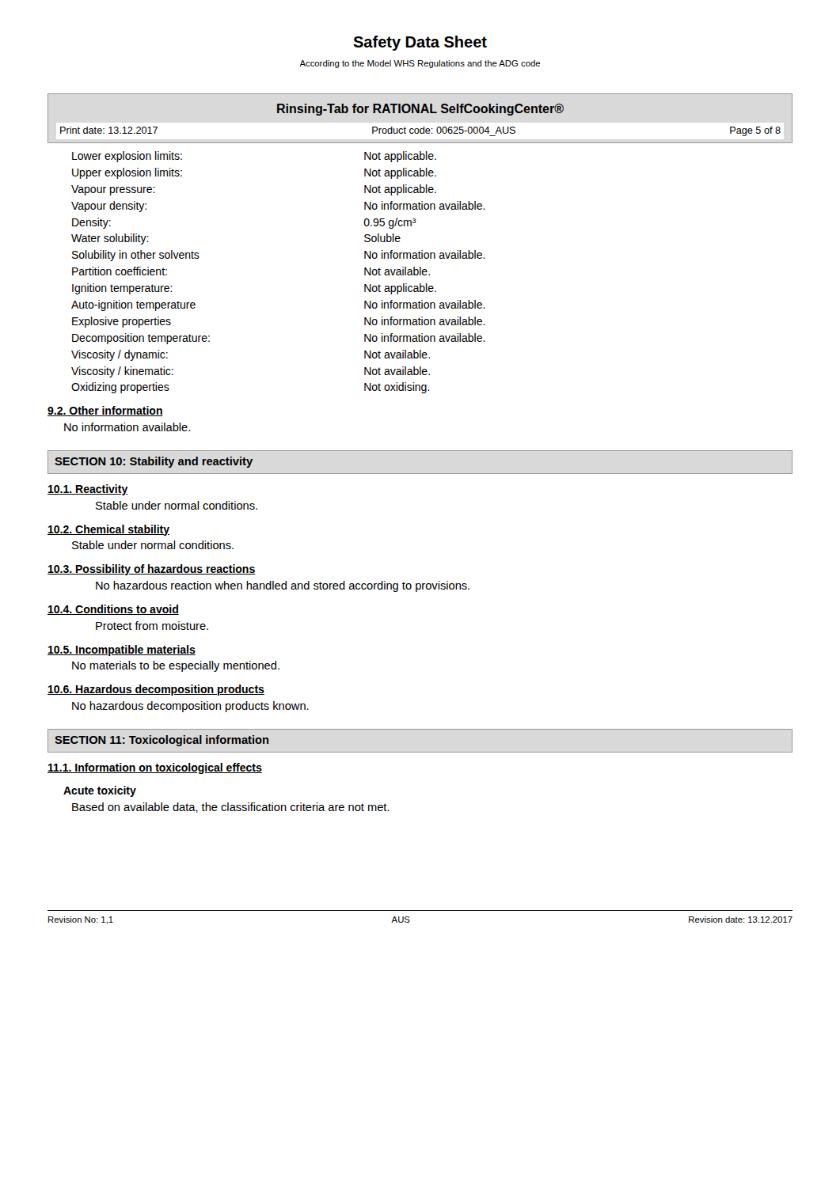Safety Data Sheet
According to the Model WHS Regulations and the ADG code
Rinsing-Tab for RATIONAL SelfCookingCenter®
Print date: 13.12.2017 Product code: 00625-0004_AUS Page 5 of 8
| Lower explosion limits: | Not applicable. |
| Upper explosion limits: | Not applicable. |
| Vapour pressure: | Not applicable. |
| Vapour density: | No information available. |
| Density: | 0.95 g/cm³ |
| Water solubility: | Soluble |
| Solubility in other solvents | No information available. |
| Partition coefficient: | Not available. |
| Ignition temperature: | Not applicable. |
| Auto-ignition temperature | No information available. |
| Explosive properties | No information available. |
| Decomposition temperature: | No information available. |
| Viscosity / dynamic: | Not available. |
| Viscosity / kinematic: | Not available. |
| Oxidizing properties | Not oxidising. |
9.2. Other information
No information available.
SECTION 10: Stability and reactivity
10.1. Reactivity
Stable under normal conditions.
10.2. Chemical stability
Stable under normal conditions.
10.3. Possibility of hazardous reactions
No hazardous reaction when handled and stored according to provisions.
10.4. Conditions to avoid
Protect from moisture.
10.5. Incompatible materials
No materials to be especially mentioned.
10.6. Hazardous decomposition products
No hazardous decomposition products known.
SECTION 11: Toxicological information
11.1. Information on toxicological effects
Acute toxicity
Based on available data, the classification criteria are not met.
Revision No: 1,1 AUS Revision date: 13.12.2017